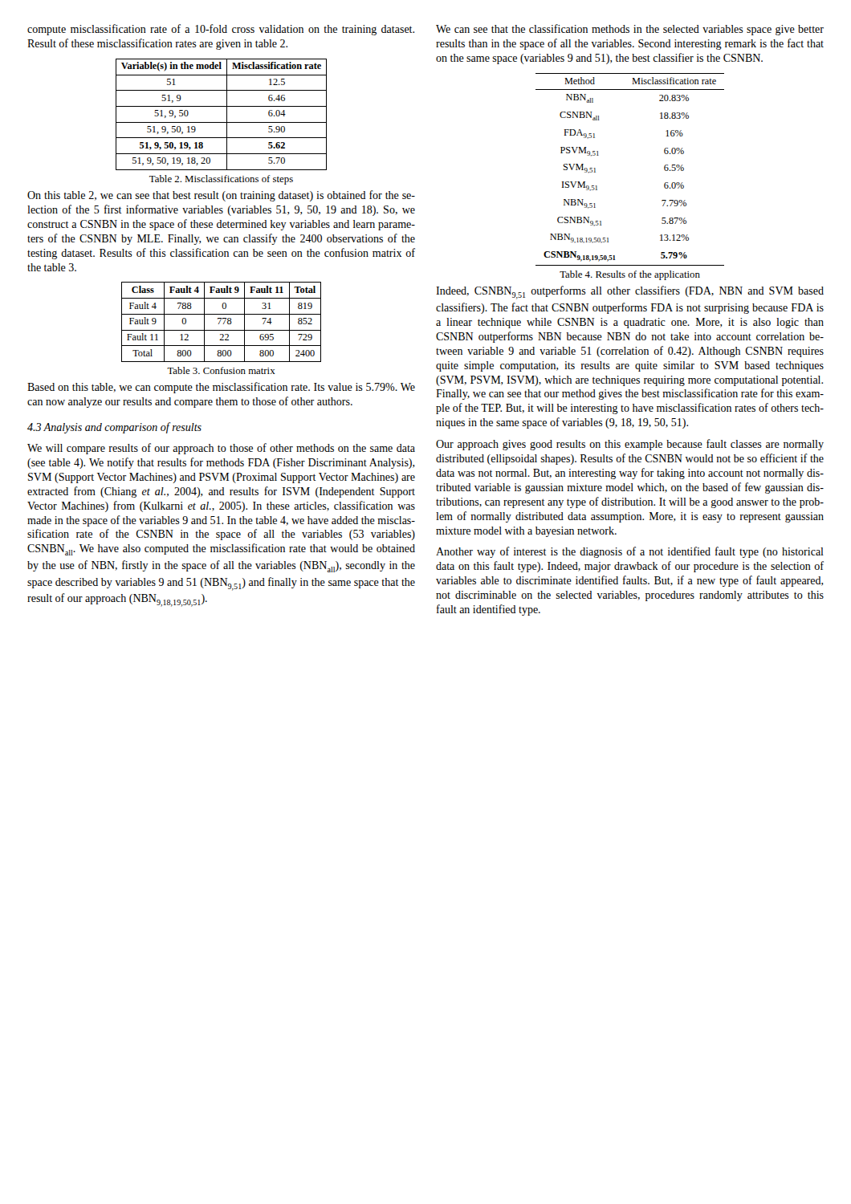compute misclassification rate of a 10-fold cross validation on the training dataset. Result of these misclassification rates are given in table 2.
Table 2. Misclassifications of steps
| Variable(s) in the model | Misclassification rate |
| --- | --- |
| 51 | 12.5 |
| 51, 9 | 6.46 |
| 51, 9, 50 | 6.04 |
| 51, 9, 50, 19 | 5.90 |
| 51, 9, 50, 19, 18 | 5.62 |
| 51, 9, 50, 19, 18, 20 | 5.70 |
On this table 2, we can see that best result (on training dataset) is obtained for the selection of the 5 first informative variables (variables 51, 9, 50, 19 and 18). So, we construct a CSNBN in the space of these determined key variables and learn parameters of the CSNBN by MLE. Finally, we can classify the 2400 observations of the testing dataset. Results of this classification can be seen on the confusion matrix of the table 3.
Table 3. Confusion matrix
| Class | Fault 4 | Fault 9 | Fault 11 | Total |
| --- | --- | --- | --- | --- |
| Fault 4 | 788 | 0 | 31 | 819 |
| Fault 9 | 0 | 778 | 74 | 852 |
| Fault 11 | 12 | 22 | 695 | 729 |
| Total | 800 | 800 | 800 | 2400 |
Based on this table, we can compute the misclassification rate. Its value is 5.79%. We can now analyze our results and compare them to those of other authors.
4.3 Analysis and comparison of results
We will compare results of our approach to those of other methods on the same data (see table 4). We notify that results for methods FDA (Fisher Discriminant Analysis), SVM (Support Vector Machines) and PSVM (Proximal Support Vector Machines) are extracted from (Chiang et al., 2004), and results for ISVM (Independent Support Vector Machines) from (Kulkarni et al., 2005). In these articles, classification was made in the space of the variables 9 and 51. In the table 4, we have added the misclassification rate of the CSNBN in the space of all the variables (53 variables) CSNBNall. We have also computed the misclassification rate that would be obtained by the use of NBN, firstly in the space of all the variables (NBNall), secondly in the space described by variables 9 and 51 (NBN9,51) and finally in the same space that the result of our approach (NBN9,18,19,50,51).
We can see that the classification methods in the selected variables space give better results than in the space of all the variables. Second interesting remark is the fact that on the same space (variables 9 and 51), the best classifier is the CSNBN.
Table 4. Results of the application
| Method | Misclassification rate |
| --- | --- |
| NBN all | 20.83% |
| CSNBN all | 18.83% |
| FDA 9,51 | 16% |
| PSVM 9,51 | 6.0% |
| SVM 9,51 | 6.5% |
| ISVM 9,51 | 6.0% |
| NBN 9,51 | 7.79% |
| CSNBN 9,51 | 5.87% |
| NBN 9,18,19,50,51 | 13.12% |
| CSNBN 9,18,19,50,51 | 5.79% |
Indeed, CSNBN9,51 outperforms all other classifiers (FDA, NBN and SVM based classifiers). The fact that CSNBN outperforms FDA is not surprising because FDA is a linear technique while CSNBN is a quadratic one. More, it is also logic than CSNBN outperforms NBN because NBN do not take into account correlation between variable 9 and variable 51 (correlation of 0.42). Although CSNBN requires quite simple computation, its results are quite similar to SVM based techniques (SVM, PSVM, ISVM), which are techniques requiring more computational potential. Finally, we can see that our method gives the best misclassification rate for this example of the TEP. But, it will be interesting to have misclassification rates of others techniques in the same space of variables (9, 18, 19, 50, 51).
Our approach gives good results on this example because fault classes are normally distributed (ellipsoidal shapes). Results of the CSNBN would not be so efficient if the data was not normal. But, an interesting way for taking into account not normally distributed variable is gaussian mixture model which, on the based of few gaussian distributions, can represent any type of distribution. It will be a good answer to the problem of normally distributed data assumption. More, it is easy to represent gaussian mixture model with a bayesian network.
Another way of interest is the diagnosis of a not identified fault type (no historical data on this fault type). Indeed, major drawback of our procedure is the selection of variables able to discriminate identified faults. But, if a new type of fault appeared, not discriminable on the selected variables, procedures randomly attributes to this fault an identified type.